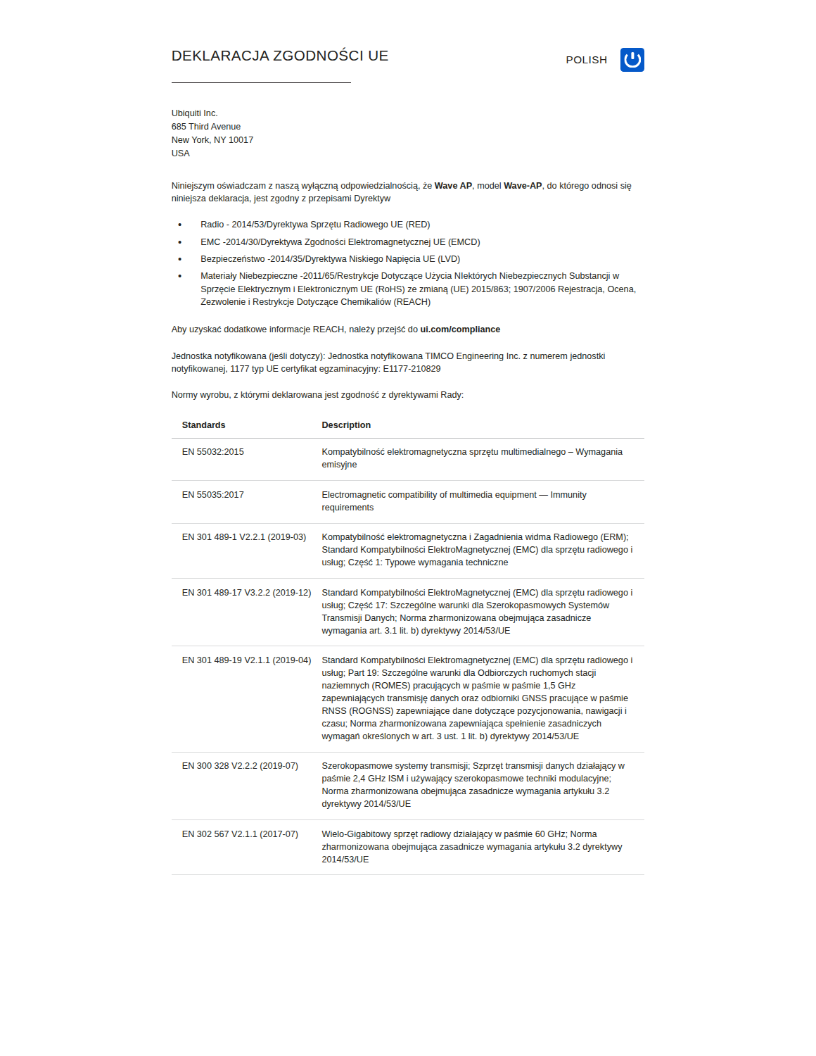Deklaracja zgodności UE
Polish
Ubiquiti Inc.
685 Third Avenue
New York, NY 10017
USA
Niniejszym oświadczam z naszą wyłączną odpowiedzialnością, że Wave AP, model Wave-AP, do którego odnosi się niniejsza deklaracja, jest zgodny z przepisami Dyrektyw
Radio - 2014/53/Dyrektywa Sprzętu Radiowego UE (RED)
EMC -2014/30/Dyrektywa Zgodności Elektromagnetycznej UE (EMCD)
Bezpieczeństwo -2014/35/Dyrektywa Niskiego Napięcia UE (LVD)
Materiały Niebezpieczne -2011/65/Restrykcje Dotyczące Użycia NIektórych Niebezpiecznych Substancji w Sprzęcie Elektrycznym i Elektronicznym UE (RoHS) ze zmianą (UE) 2015/863; 1907/2006 Rejestracja, Ocena, Zezwolenie i Restrykcje Dotyczące Chemikaliów (REACH)
Aby uzyskać dodatkowe informacje REACH, należy przejść do ui.com/compliance
Jednostka notyfikowana (jeśli dotyczy): Jednostka notyfikowana TIMCO Engineering Inc. z numerem jednostki notyfikowanej, 1177 typ UE certyfikat egzaminacyjny: E1177-210829
Normy wyrobu, z którymi deklarowana jest zgodność z dyrektywami Rady:
| Standards | Description |
| --- | --- |
| EN 55032:2015 | Kompatybilność elektromagnetyczna sprzętu multimedialnego – Wymagania emisyjne |
| EN 55035:2017 | Electromagnetic compatibility of multimedia equipment — Immunity requirements |
| EN 301 489-1 V2.2.1 (2019-03) | Kompatybilność elektromagnetyczna i Zagadnienia widma Radiowego (ERM); Standard Kompatybilności ElektroMagnetycznej (EMC) dla sprzętu radiowego i usług; Część 1: Typowe wymagania techniczne |
| EN 301 489-17 V3.2.2 (2019-12) | Standard Kompatybilności ElektroMagnetycznej (EMC) dla sprzętu radiowego i usług; Część 17: Szczególne warunki dla Szerokopasmowych Systemów Transmisji Danych; Norma zharmonizowana obejmująca zasadnicze wymagania art. 3.1 lit. b) dyrektywy 2014/53/UE |
| EN 301 489-19 V2.1.1 (2019-04) | Standard Kompatybilności Elektromagnetycznej (EMC) dla sprzętu radiowego i usług; Part 19: Szczególne warunki dla Odbiorczych ruchomych stacji naziemnych (ROMES) pracujących w paśmie w paśmie 1,5 GHz zapewniających transmisję danych oraz odbiorniki GNSS pracujące w paśmie RNSS (ROGNSS) zapewniające dane dotyczące pozycjonowania, nawigacji i czasu; Norma zharmonizowana zapewniająca spełnienie zasadniczych wymagań określonych w art. 3 ust. 1 lit. b) dyrektywy 2014/53/UE |
| EN 300 328 V2.2.2 (2019-07) | Szerokopasmowe systemy transmisji; Szprzęt transmisji danych działający w paśmie 2,4 GHz ISM i używający szerokopasmowe techniki modulacyjne; Norma zharmonizowana obejmująca zasadnicze wymagania artykułu 3.2 dyrektywy 2014/53/UE |
| EN 302 567 V2.1.1 (2017-07) | Wielo-Gigabitowy sprzęt radiowy działający w paśmie 60 GHz; Norma zharmonizowana obejmująca zasadnicze wymagania artykułu 3.2 dyrektywy 2014/53/UE |